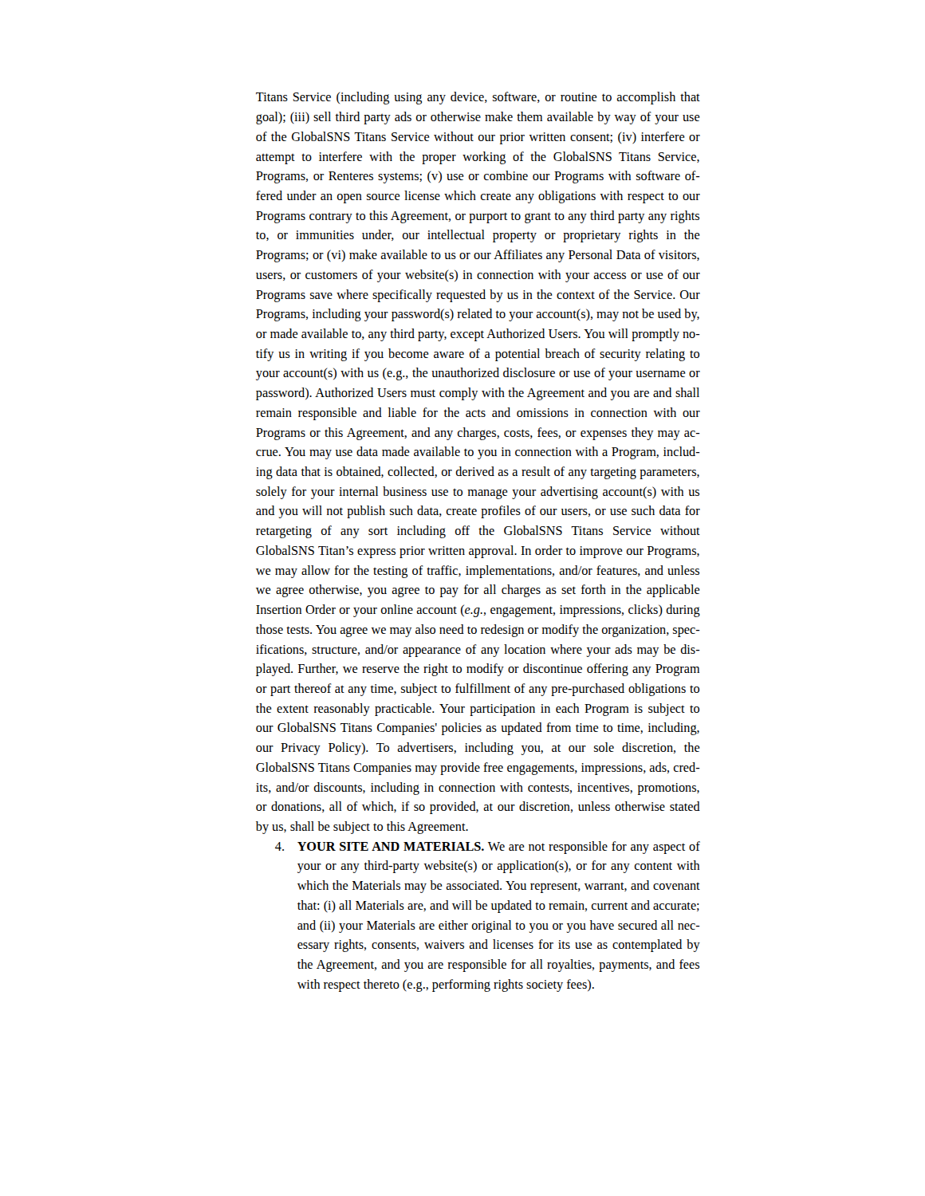Titans Service (including using any device, software, or routine to accomplish that goal); (iii) sell third party ads or otherwise make them available by way of your use of the GlobalSNS Titans Service without our prior written consent; (iv) interfere or attempt to interfere with the proper working of the GlobalSNS Titans Service, Programs, or Renteres systems; (v) use or combine our Programs with software offered under an open source license which create any obligations with respect to our Programs contrary to this Agreement, or purport to grant to any third party any rights to, or immunities under, our intellectual property or proprietary rights in the Programs; or (vi) make available to us or our Affiliates any Personal Data of visitors, users, or customers of your website(s) in connection with your access or use of our Programs save where specifically requested by us in the context of the Service. Our Programs, including your password(s) related to your account(s), may not be used by, or made available to, any third party, except Authorized Users. You will promptly notify us in writing if you become aware of a potential breach of security relating to your account(s) with us (e.g., the unauthorized disclosure or use of your username or password). Authorized Users must comply with the Agreement and you are and shall remain responsible and liable for the acts and omissions in connection with our Programs or this Agreement, and any charges, costs, fees, or expenses they may accrue. You may use data made available to you in connection with a Program, including data that is obtained, collected, or derived as a result of any targeting parameters, solely for your internal business use to manage your advertising account(s) with us and you will not publish such data, create profiles of our users, or use such data for retargeting of any sort including off the GlobalSNS Titans Service without GlobalSNS Titan’s express prior written approval. In order to improve our Programs, we may allow for the testing of traffic, implementations, and/or features, and unless we agree otherwise, you agree to pay for all charges as set forth in the applicable Insertion Order or your online account (e.g., engagement, impressions, clicks) during those tests. You agree we may also need to redesign or modify the organization, specifications, structure, and/or appearance of any location where your ads may be displayed. Further, we reserve the right to modify or discontinue offering any Program or part thereof at any time, subject to fulfillment of any pre-purchased obligations to the extent reasonably practicable. Your participation in each Program is subject to our GlobalSNS Titans Companies' policies as updated from time to time, including, our Privacy Policy). To advertisers, including you, at our sole discretion, the GlobalSNS Titans Companies may provide free engagements, impressions, ads, credits, and/or discounts, including in connection with contests, incentives, promotions, or donations, all of which, if so provided, at our discretion, unless otherwise stated by us, shall be subject to this Agreement.
YOUR SITE AND MATERIALS. We are not responsible for any aspect of your or any third-party website(s) or application(s), or for any content with which the Materials may be associated. You represent, warrant, and covenant that: (i) all Materials are, and will be updated to remain, current and accurate; and (ii) your Materials are either original to you or you have secured all necessary rights, consents, waivers and licenses for its use as contemplated by the Agreement, and you are responsible for all royalties, payments, and fees with respect thereto (e.g., performing rights society fees).